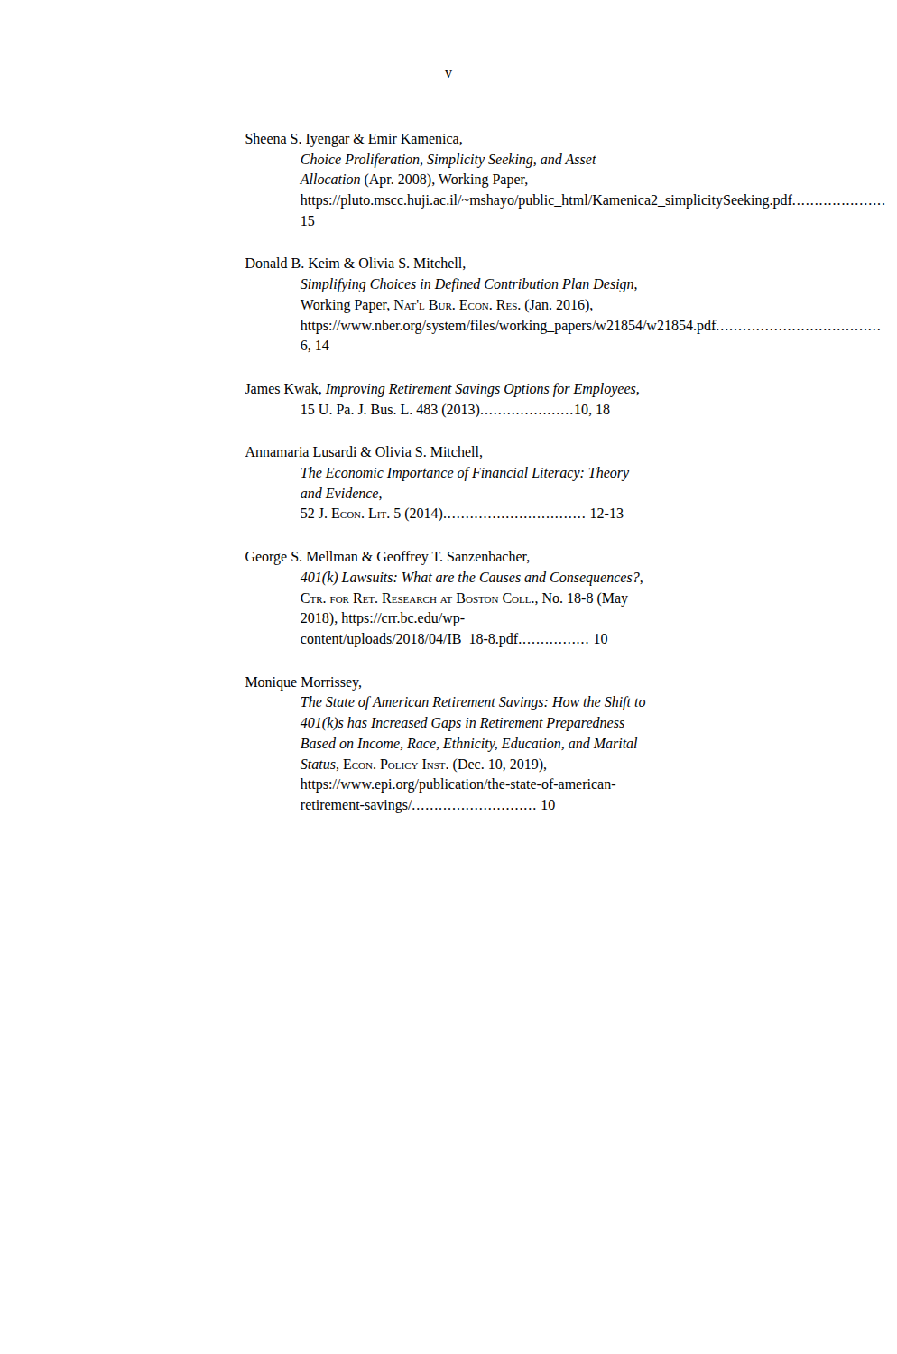v
Sheena S. Iyengar & Emir Kamenica, Choice Proliferation, Simplicity Seeking, and Asset Allocation (Apr. 2008), Working Paper, https://pluto.mscc.huji.ac.il/~mshayo/public_html/Kamenica2_simplicitySeeking.pdf..................... 15
Donald B. Keim & Olivia S. Mitchell, Simplifying Choices in Defined Contribution Plan Design, Working Paper, Nat'l Bur. Econ. Res. (Jan. 2016), https://www.nber.org/system/files/working_papers/w21854/w21854.pdf..................................... 6, 14
James Kwak, Improving Retirement Savings Options for Employees, 15 U. Pa. J. Bus. L. 483 (2013)..................... 10, 18
Annamaria Lusardi & Olivia S. Mitchell, The Economic Importance of Financial Literacy: Theory and Evidence, 52 J. Econ. Lit. 5 (2014)................................ 12-13
George S. Mellman & Geoffrey T. Sanzenbacher, 401(k) Lawsuits: What are the Causes and Consequences?, Ctr. for Ret. Research at Boston Coll., No. 18-8 (May 2018), https://crr.bc.edu/wp-content/uploads/2018/04/IB_18-8.pdf................ 10
Monique Morrissey, The State of American Retirement Savings: How the Shift to 401(k)s has Increased Gaps in Retirement Preparedness Based on Income, Race, Ethnicity, Education, and Marital Status, Econ. Policy Inst. (Dec. 10, 2019), https://www.epi.org/publication/the-state-of-american-retirement-savings/............................ 10